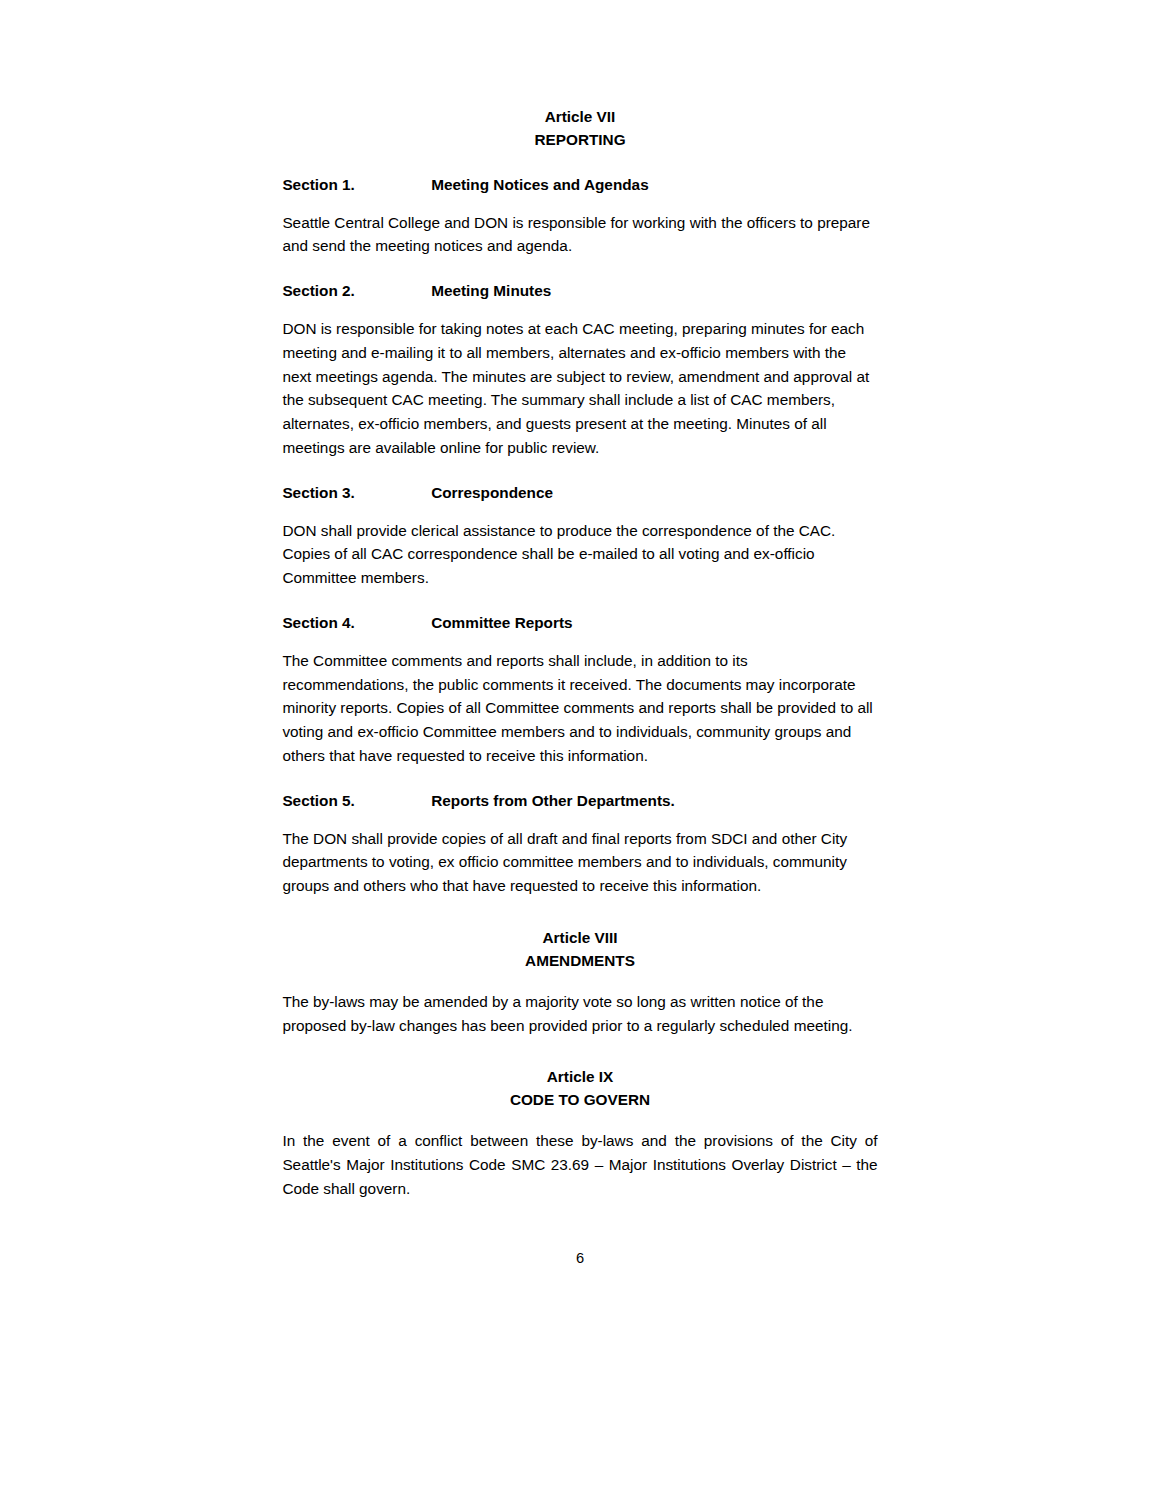Article VII REPORTING
Section 1. Meeting Notices and Agendas
Seattle Central College and DON is responsible for working with the officers to prepare and send the meeting notices and agenda.
Section 2. Meeting Minutes
DON is responsible for taking notes at each CAC meeting, preparing minutes for each meeting and e-mailing it to all members, alternates and ex-officio members with the next meetings agenda. The minutes are subject to review, amendment and approval at the subsequent CAC meeting. The summary shall include a list of CAC members, alternates, ex-officio members, and guests present at the meeting. Minutes of all meetings are available online for public review.
Section 3. Correspondence
DON shall provide clerical assistance to produce the correspondence of the CAC. Copies of all CAC correspondence shall be e-mailed to all voting and ex-officio Committee members.
Section 4. Committee Reports
The Committee comments and reports shall include, in addition to its recommendations, the public comments it received. The documents may incorporate minority reports. Copies of all Committee comments and reports shall be provided to all voting and ex-officio Committee members and to individuals, community groups and others that have requested to receive this information.
Section 5. Reports from Other Departments.
The DON shall provide copies of all draft and final reports from SDCI and other City departments to voting, ex officio committee members and to individuals, community groups and others who that have requested to receive this information.
Article VIII AMENDMENTS
The by-laws may be amended by a majority vote so long as written notice of the proposed by-law changes has been provided prior to a regularly scheduled meeting.
Article IX CODE TO GOVERN
In the event of a conflict between these by-laws and the provisions of the City of Seattle's Major Institutions Code SMC 23.69 – Major Institutions Overlay District – the Code shall govern.
6